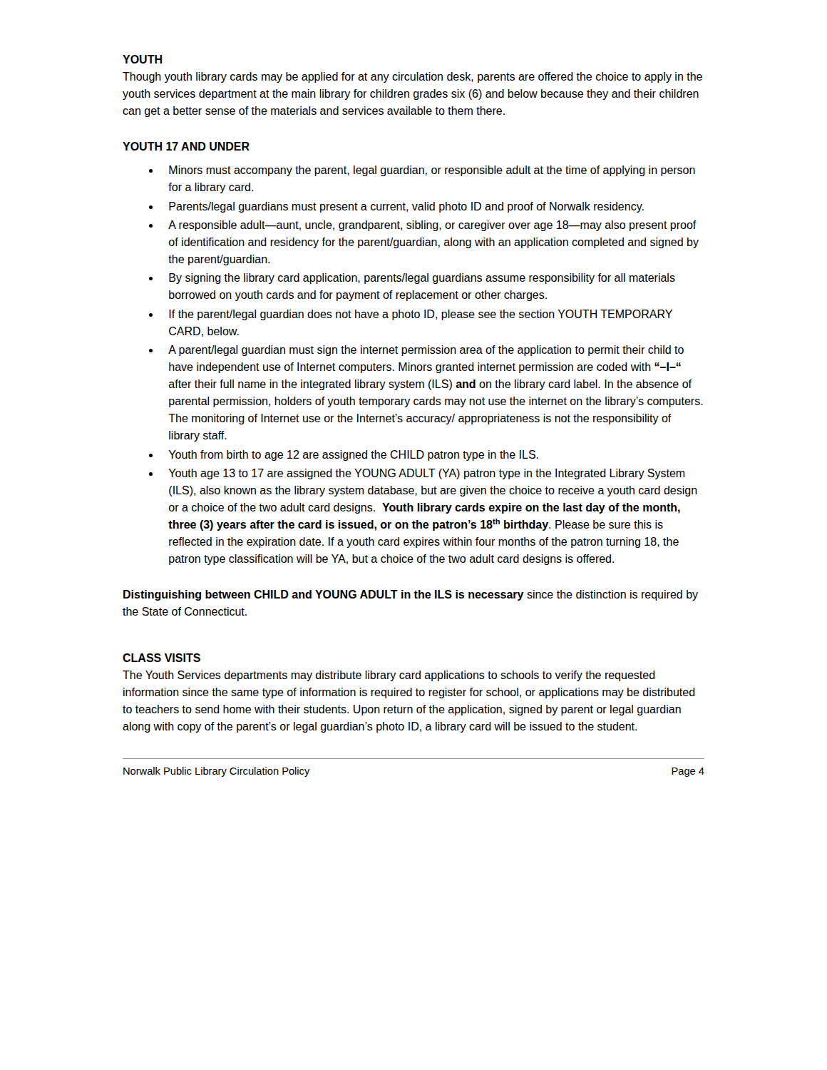YOUTH
Though youth library cards may be applied for at any circulation desk, parents are offered the choice to apply in the youth services department at the main library for children grades six (6) and below because they and their children can get a better sense of the materials and services available to them there.
YOUTH 17 AND UNDER
Minors must accompany the parent, legal guardian, or responsible adult at the time of applying in person for a library card.
Parents/legal guardians must present a current, valid photo ID and proof of Norwalk residency.
A responsible adult—aunt, uncle, grandparent, sibling, or caregiver over age 18—may also present proof of identification and residency for the parent/guardian, along with an application completed and signed by the parent/guardian.
By signing the library card application, parents/legal guardians assume responsibility for all materials borrowed on youth cards and for payment of replacement or other charges.
If the parent/legal guardian does not have a photo ID, please see the section YOUTH TEMPORARY CARD, below.
A parent/legal guardian must sign the internet permission area of the application to permit their child to have independent use of Internet computers. Minors granted internet permission are coded with “–I–“ after their full name in the integrated library system (ILS) and on the library card label. In the absence of parental permission, holders of youth temporary cards may not use the internet on the library’s computers. The monitoring of Internet use or the Internet’s accuracy/ appropriateness is not the responsibility of library staff.
Youth from birth to age 12 are assigned the CHILD patron type in the ILS.
Youth age 13 to 17 are assigned the YOUNG ADULT (YA) patron type in the Integrated Library System (ILS), also known as the library system database, but are given the choice to receive a youth card design or a choice of the two adult card designs. Youth library cards expire on the last day of the month, three (3) years after the card is issued, or on the patron’s 18th birthday. Please be sure this is reflected in the expiration date. If a youth card expires within four months of the patron turning 18, the patron type classification will be YA, but a choice of the two adult card designs is offered.
Distinguishing between CHILD and YOUNG ADULT in the ILS is necessary since the distinction is required by the State of Connecticut.
CLASS VISITS
The Youth Services departments may distribute library card applications to schools to verify the requested information since the same type of information is required to register for school, or applications may be distributed to teachers to send home with their students. Upon return of the application, signed by parent or legal guardian along with copy of the parent’s or legal guardian’s photo ID, a library card will be issued to the student.
Norwalk Public Library Circulation Policy Page 4